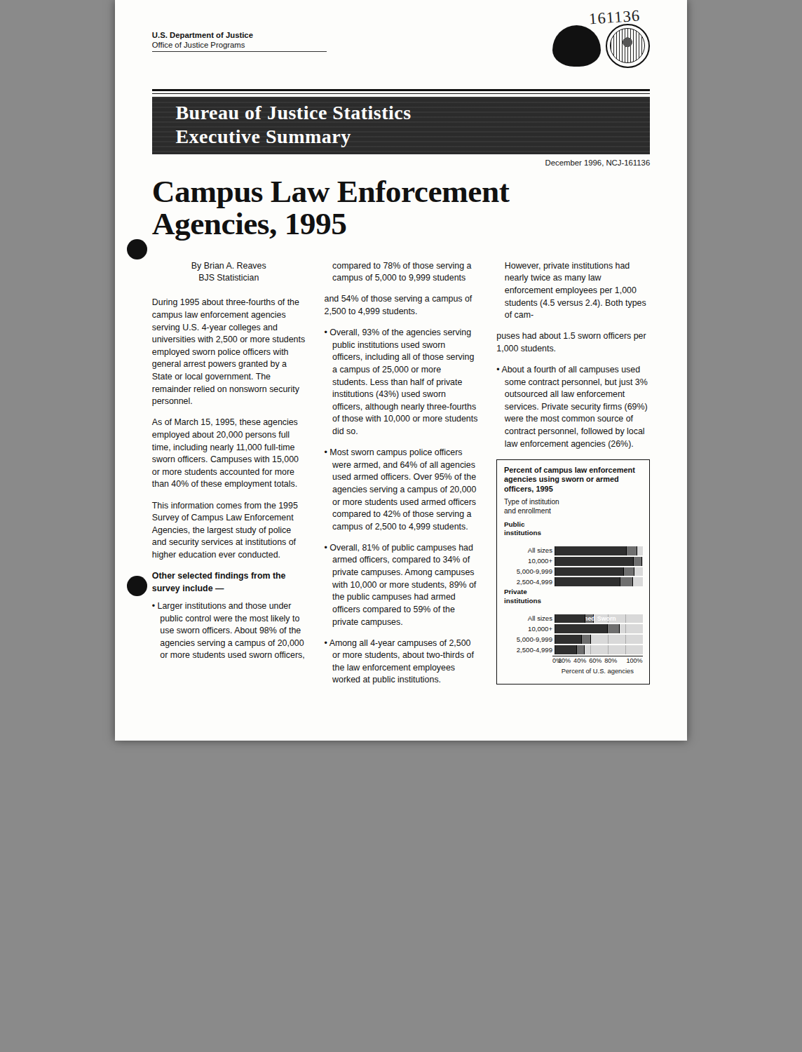161136
U.S. Department of Justice
Office of Justice Programs
Bureau of Justice Statistics
Executive Summary
December 1996, NCJ-161136
Campus Law Enforcement
Agencies, 1995
By Brian A. Reaves BJS Statistician
During 1995 about three-fourths of the campus law enforcement agencies serving U.S. 4-year colleges and universities with 2,500 or more students employed sworn police officers with general arrest powers granted by a State or local government. The remainder relied on nonsworn security personnel.
As of March 15, 1995, these agencies employed about 20,000 persons full time, including nearly 11,000 full-time sworn officers. Campuses with 15,000 or more students accounted for more than 40% of these employment totals.
This information comes from the 1995 Survey of Campus Law Enforcement Agencies, the largest study of police and security services at institutions of higher education ever conducted.
Other selected findings from the survey include —
• Larger institutions and those under public control were the most likely to use sworn officers. About 98% of the agencies serving a campus of 20,000 or more students used sworn officers, compared to 78% of those serving a campus of 5,000 to 9,999 students
and 54% of those serving a campus of 2,500 to 4,999 students.
• Overall, 93% of the agencies serving public institutions used sworn officers, including all of those serving a campus of 25,000 or more students. Less than half of private institutions (43%) used sworn officers, although nearly three-fourths of those with 10,000 or more students did so.
• Most sworn campus police officers were armed, and 64% of all agencies used armed officers. Over 95% of the agencies serving a campus of 20,000 or more students used armed officers compared to 42% of those serving a campus of 2,500 to 4,999 students.
• Overall, 81% of public campuses had armed officers, compared to 34% of private campuses. Among campuses with 10,000 or more students, 89% of the public campuses had armed officers compared to 59% of the private campuses.
• Among all 4-year campuses of 2,500 or more students, about two-thirds of the law enforcement employees worked at public institutions. However, private institutions had nearly twice as many law enforcement employees per 1,000 students (4.5 versus 2.4). Both types of cam-
puses had about 1.5 sworn officers per 1,000 students.
• About a fourth of all campuses used some contract personnel, but just 3% outsourced all law enforcement services. Private security firms (69%) were the most common source of contract personnel, followed by local law enforcement agencies (26%).
Percent of campus law enforcement agencies using sworn or armed officers, 1995
Type of institution
and enrollment
Public
institutions
All sizes
10,000+
5,000-9,999
2,500-4,999
Private
institutions
All sizes
Armed
Sworn
10,000+
5,000-9,999
2,500-4,999
0% 20% 40% 60% 80% 100%
Percent of U.S. agencies